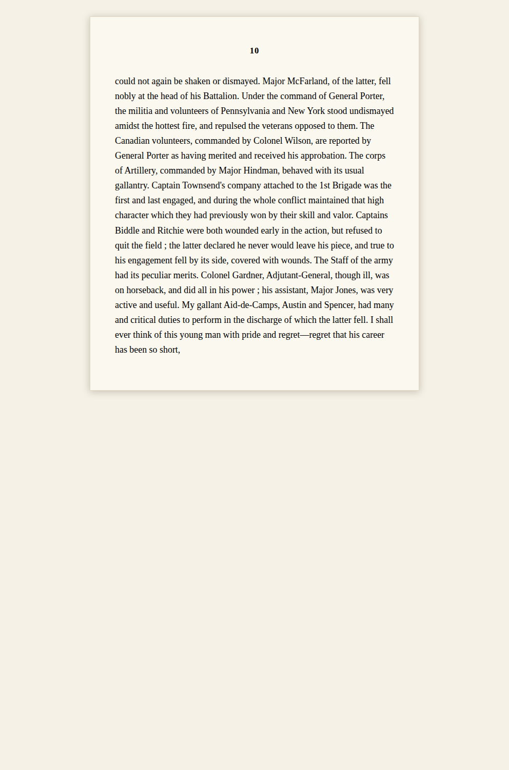10
could not again be shaken or dismayed. Major McFarland, of the latter, fell nobly at the head of his Battalion. Under the command of General Porter, the militia and volunteers of Pennsylvania and New York stood undismayed amidst the hottest fire, and repulsed the veterans opposed to them. The Canadian volunteers, commanded by Colonel Wilson, are reported by General Porter as having merited and received his approbation. The corps of Artillery, commanded by Major Hindman, behaved with its usual gallantry. Captain Townsend's company attached to the 1st Brigade was the first and last engaged, and during the whole conflict maintained that high character which they had previously won by their skill and valor. Captains Biddle and Ritchie were both wounded early in the action, but refused to quit the field ; the latter declared he never would leave his piece, and true to his engagement fell by its side, covered with wounds. The Staff of the army had its peculiar merits. Colonel Gardner, Adjutant-General, though ill, was on horseback, and did all in his power ; his assistant, Major Jones, was very active and useful. My gallant Aid-de-Camps, Austin and Spencer, had many and critical duties to perform in the discharge of which the latter fell. I shall ever think of this young man with pride and regret—regret that his career has been so short,